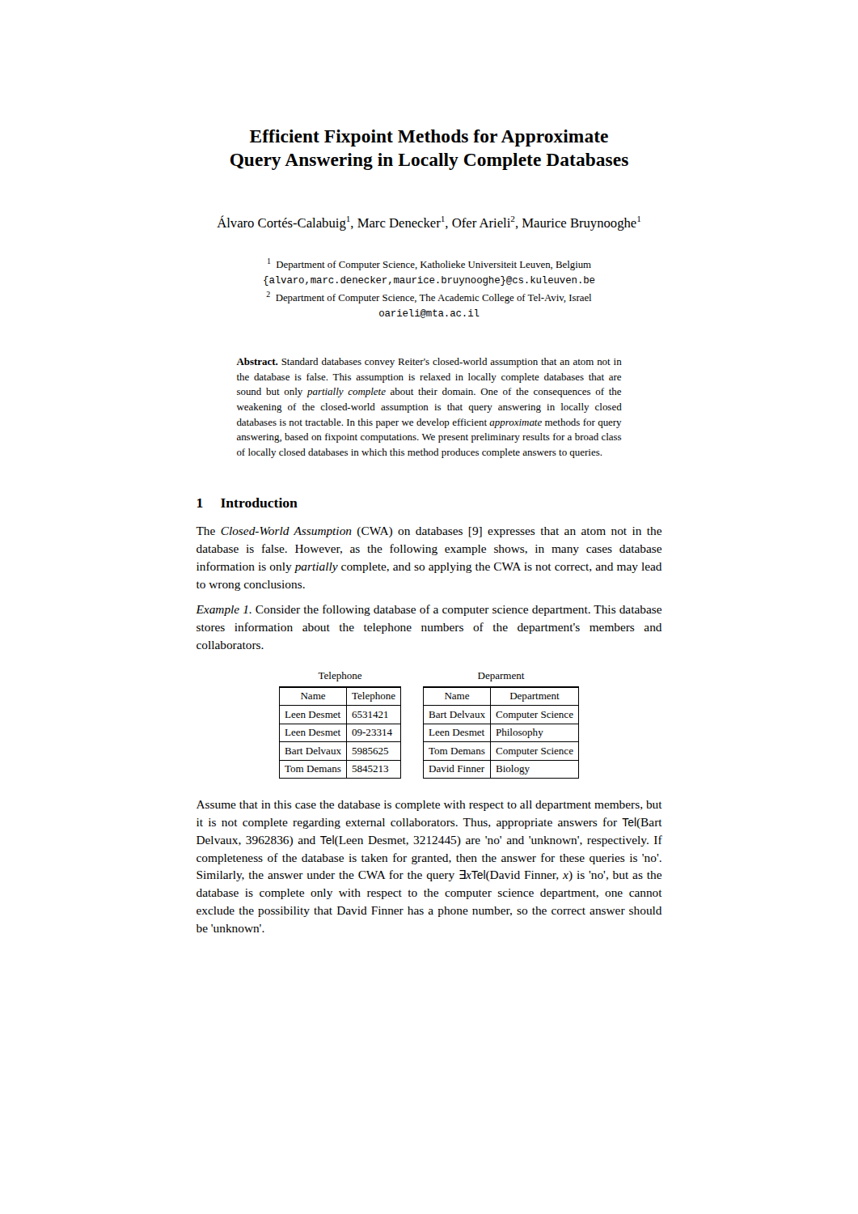Efficient Fixpoint Methods for Approximate
Query Answering in Locally Complete Databases
Álvaro Cortés-Calabuig1, Marc Denecker1, Ofer Arieli2, Maurice Bruynooghe1
1 Department of Computer Science, Katholieke Universiteit Leuven, Belgium
{alvaro,marc.denecker,maurice.bruynooghe}@cs.kuleuven.be
2 Department of Computer Science, The Academic College of Tel-Aviv, Israel
oarieli@mta.ac.il
Abstract. Standard databases convey Reiter's closed-world assumption that an atom not in the database is false. This assumption is relaxed in locally complete databases that are sound but only partially complete about their domain. One of the consequences of the weakening of the closed-world assumption is that query answering in locally closed databases is not tractable. In this paper we develop efficient approximate methods for query answering, based on fixpoint computations. We present preliminary results for a broad class of locally closed databases in which this method produces complete answers to queries.
1 Introduction
The Closed-World Assumption (CWA) on databases [9] expresses that an atom not in the database is false. However, as the following example shows, in many cases database information is only partially complete, and so applying the CWA is not correct, and may lead to wrong conclusions.
Example 1. Consider the following database of a computer science department. This database stores information about the telephone numbers of the department's members and collaborators.
Telephone
| Name | Telephone |
| --- | --- |
| Leen Desmet | 6531421 |
| Leen Desmet | 09-23314 |
| Bart Delvaux | 5985625 |
| Tom Demans | 5845213 |
Deparment
| Name | Department |
| --- | --- |
| Bart Delvaux | Computer Science |
| Leen Desmet | Philosophy |
| Tom Demans | Computer Science |
| David Finner | Biology |
Assume that in this case the database is complete with respect to all department members, but it is not complete regarding external collaborators. Thus, appropriate answers for Tel(Bart Delvaux, 3962836) and Tel(Leen Desmet, 3212445) are 'no' and 'unknown', respectively. If completeness of the database is taken for granted, then the answer for these queries is 'no'. Similarly, the answer under the CWA for the query ∃xTel(David Finner, x) is 'no', but as the database is complete only with respect to the computer science department, one cannot exclude the possibility that David Finner has a phone number, so the correct answer should be 'unknown'.